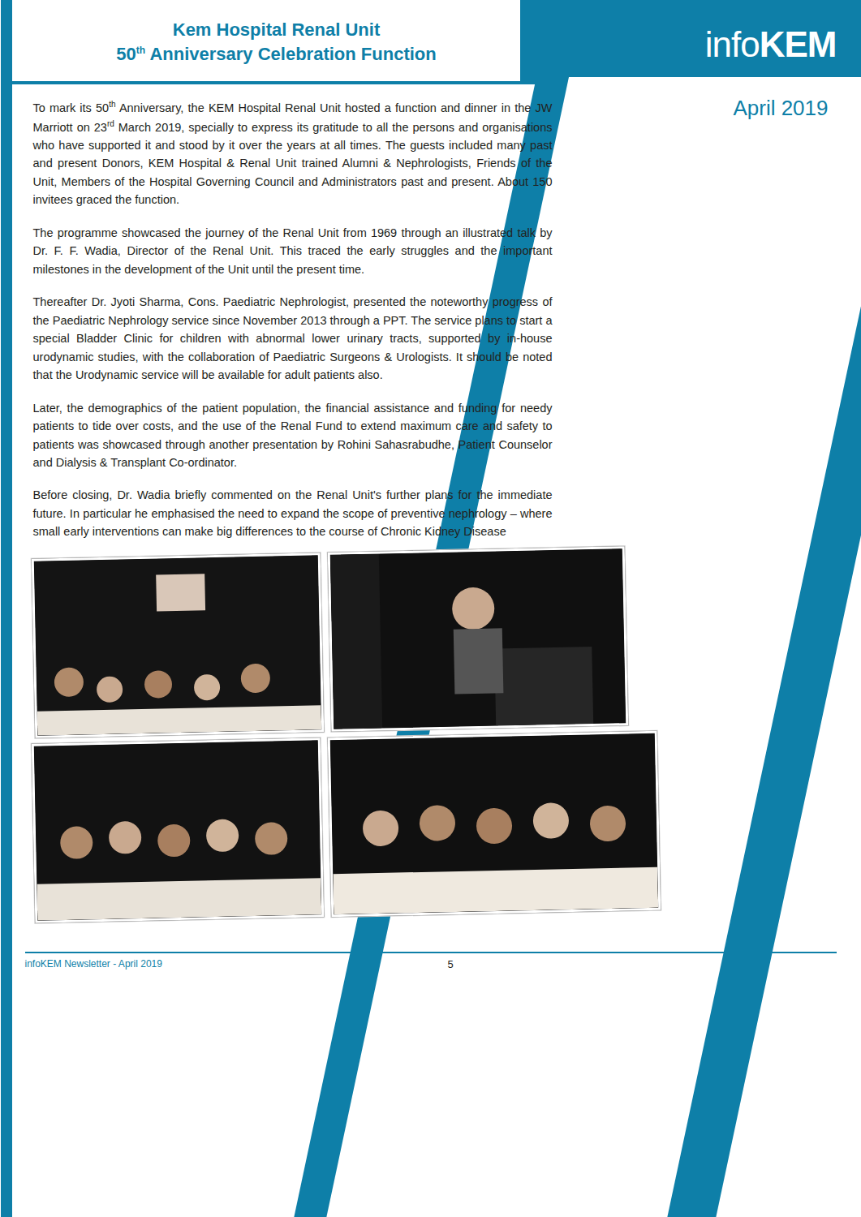Kem Hospital Renal Unit
50th Anniversary Celebration Function
infoKEM
April 2019
To mark its 50th Anniversary, the KEM Hospital Renal Unit hosted a function and dinner in the JW Marriott on 23rd March 2019, specially to express its gratitude to all the persons and organisations who have supported it and stood by it over the years at all times. The guests included many past and present Donors, KEM Hospital & Renal Unit trained Alumni & Nephrologists, Friends of the Unit, Members of the Hospital Governing Council and Administrators past and present. About 150 invitees graced the function.
The programme showcased the journey of the Renal Unit from 1969 through an illustrated talk by Dr. F. F. Wadia, Director of the Renal Unit. This traced the early struggles and the important milestones in the development of the Unit until the present time.
Thereafter Dr. Jyoti Sharma, Cons. Paediatric Nephrologist, presented the noteworthy progress of the Paediatric Nephrology service since November 2013 through a PPT. The service plans to start a special Bladder Clinic for children with abnormal lower urinary tracts, supported by in-house urodynamic studies, with the collaboration of Paediatric Surgeons & Urologists. It should be noted that the Urodynamic service will be available for adult patients also.
Later, the demographics of the patient population, the financial assistance and funding for needy patients to tide over costs, and the use of the Renal Fund to extend maximum care and safety to patients was showcased through another presentation by Rohini Sahasrabudhe, Patient Counselor and Dialysis & Transplant Co-ordinator.
Before closing, Dr. Wadia briefly commented on the Renal Unit's further plans for the immediate future. In particular he emphasised the need to expand the scope of preventive nephrology – where small early interventions can make big differences to the course of Chronic Kidney Disease
infoKEM Newsletter - April 2019
5